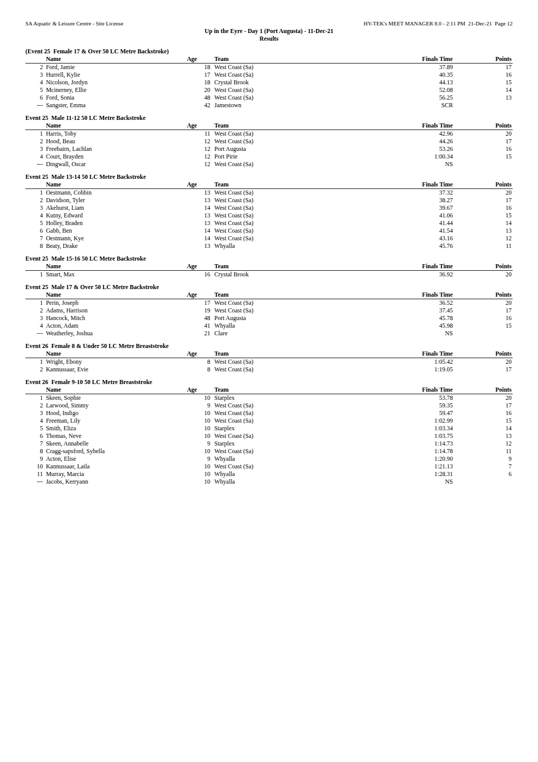SA Aquatic & Leisure Centre - Site License
HY-TEK's MEET MANAGER 8.0 - 2:11 PM 21-Dec-21 Page 12
Up in the Eyre - Day 1 (Port Augusta) - 11-Dec-21
Results
(Event 25 Female 17 & Over 50 LC Metre Backstroke)
| | Name | Age | Team | Finals Time | Points |
| --- | --- | --- | --- | --- | --- |
| 2 | Ford, Jamie | 18 | West Coast (Sa) | 37.89 | 17 |
| 3 | Hurrell, Kylie | 17 | West Coast (Sa) | 40.35 | 16 |
| 4 | Nicolson, Jordyn | 18 | Crystal Brook | 44.13 | 15 |
| 5 | Mcinerney, Ellie | 20 | West Coast (Sa) | 52.08 | 14 |
| 6 | Ford, Sonia | 48 | West Coast (Sa) | 56.25 | 13 |
| --- | Sangster, Emma | 42 | Jamestown | SCR | |
Event 25 Male 11-12 50 LC Metre Backstroke
| | Name | Age | Team | Finals Time | Points |
| --- | --- | --- | --- | --- | --- |
| 1 | Harris, Toby | 11 | West Coast (Sa) | 42.96 | 20 |
| 2 | Hood, Beau | 12 | West Coast (Sa) | 44.26 | 17 |
| 3 | Freebairn, Lachlan | 12 | Port Augusta | 53.26 | 16 |
| 4 | Court, Brayden | 12 | Port Pirie | 1:00.34 | 15 |
| --- | Dingwall, Oscar | 12 | West Coast (Sa) | NS | |
Event 25 Male 13-14 50 LC Metre Backstroke
| | Name | Age | Team | Finals Time | Points |
| --- | --- | --- | --- | --- | --- |
| 1 | Oestmann, Cohbin | 13 | West Coast (Sa) | 37.32 | 20 |
| 2 | Davidson, Tyler | 13 | West Coast (Sa) | 38.27 | 17 |
| 3 | Akehurst, Liam | 14 | West Coast (Sa) | 39.67 | 16 |
| 4 | Kutny, Edward | 13 | West Coast (Sa) | 41.06 | 15 |
| 5 | Holley, Braden | 13 | West Coast (Sa) | 41.44 | 14 |
| 6 | Gabb, Ben | 14 | West Coast (Sa) | 41.54 | 13 |
| 7 | Oestmann, Kye | 14 | West Coast (Sa) | 43.16 | 12 |
| 8 | Beaty, Drake | 13 | Whyalla | 45.76 | 11 |
Event 25 Male 15-16 50 LC Metre Backstroke
| | Name | Age | Team | Finals Time | Points |
| --- | --- | --- | --- | --- | --- |
| 1 | Smart, Max | 16 | Crystal Brook | 36.92 | 20 |
Event 25 Male 17 & Over 50 LC Metre Backstroke
| | Name | Age | Team | Finals Time | Points |
| --- | --- | --- | --- | --- | --- |
| 1 | Perin, Joseph | 17 | West Coast (Sa) | 36.52 | 20 |
| 2 | Adams, Harrison | 19 | West Coast (Sa) | 37.45 | 17 |
| 3 | Hancock, Mitch | 48 | Port Augusta | 45.78 | 16 |
| 4 | Acton, Adam | 41 | Whyalla | 45.98 | 15 |
| --- | Weatherley, Joshua | 21 | Clare | NS | |
Event 26 Female 8 & Under 50 LC Metre Breaststroke
| | Name | Age | Team | Finals Time | Points |
| --- | --- | --- | --- | --- | --- |
| 1 | Wright, Ebony | 8 | West Coast (Sa) | 1:05.42 | 20 |
| 2 | Kannussaar, Evie | 8 | West Coast (Sa) | 1:19.05 | 17 |
Event 26 Female 9-10 50 LC Metre Breaststroke
| | Name | Age | Team | Finals Time | Points |
| --- | --- | --- | --- | --- | --- |
| 1 | Skeen, Sophie | 10 | Starplex | 53.78 | 20 |
| 2 | Larwood, Simmy | 9 | West Coast (Sa) | 59.35 | 17 |
| 3 | Hood, Indigo | 10 | West Coast (Sa) | 59.47 | 16 |
| 4 | Freeman, Lily | 10 | West Coast (Sa) | 1:02.99 | 15 |
| 5 | Smith, Eliza | 10 | Starplex | 1:03.34 | 14 |
| 6 | Thomas, Neve | 10 | West Coast (Sa) | 1:03.75 | 13 |
| 7 | Skeen, Annabelle | 9 | Starplex | 1:14.73 | 12 |
| 8 | Cragg-sapsford, Sybella | 10 | West Coast (Sa) | 1:14.78 | 11 |
| 9 | Acton, Elise | 9 | Whyalla | 1:20.90 | 9 |
| 10 | Kannussaar, Laila | 10 | West Coast (Sa) | 1:21.13 | 7 |
| 11 | Murray, Marcia | 10 | Whyalla | 1:28.31 | 6 |
| --- | Jacobs, Kerryann | 10 | Whyalla | NS | |